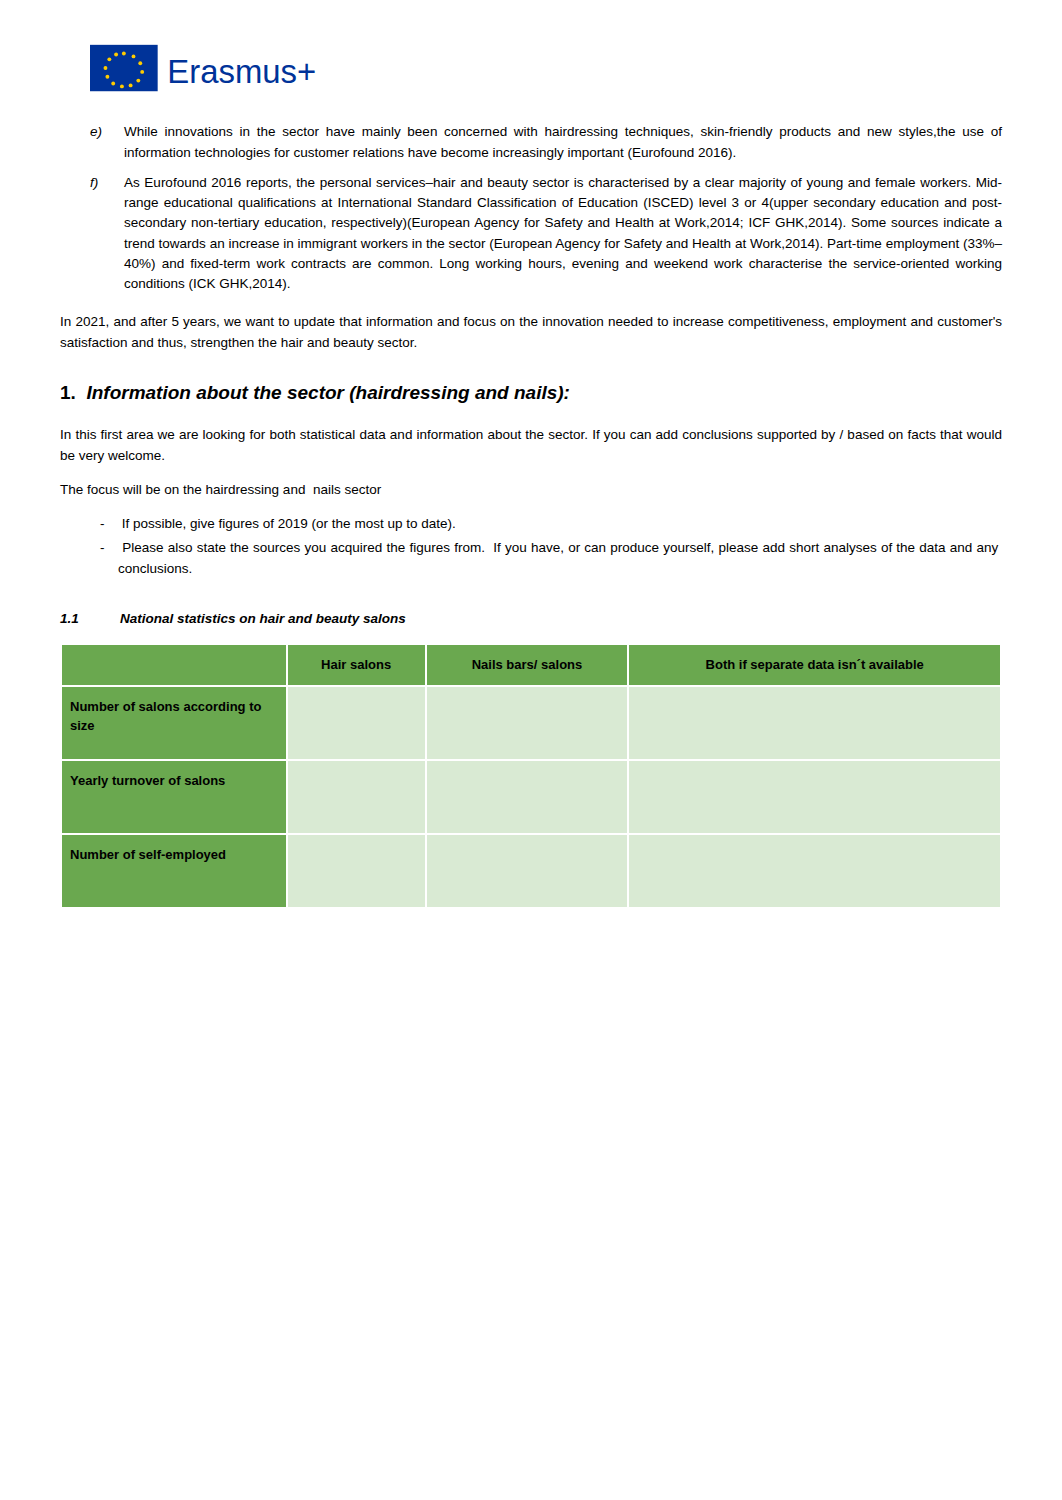e) While innovations in the sector have mainly been concerned with hairdressing techniques, skin-friendly products and new styles,the use of information technologies for customer relations have become increasingly important (Eurofound 2016).
f) As Eurofound 2016 reports, the personal services–hair and beauty sector is characterised by a clear majority of young and female workers. Mid-range educational qualifications at International Standard Classification of Education (ISCED) level 3 or 4(upper secondary education and post-secondary non-tertiary education, respectively)(European Agency for Safety and Health at Work,2014; ICF GHK,2014). Some sources indicate a trend towards an increase in immigrant workers in the sector (European Agency for Safety and Health at Work,2014). Part-time employment (33%–40%) and fixed-term work contracts are common. Long working hours, evening and weekend work characterise the service-oriented working conditions (ICK GHK,2014).
In 2021, and after 5 years, we want to update that information and focus on the innovation needed to increase competitiveness, employment and customer's satisfaction and thus, strengthen the hair and beauty sector.
1. Information about the sector (hairdressing and nails):
In this first area we are looking for both statistical data and information about the sector. If you can add conclusions supported by / based on facts that would be very welcome.
The focus will be on the hairdressing and nails sector
If possible, give figures of 2019 (or the most up to date).
Please also state the sources you acquired the figures from. If you have, or can produce yourself, please add short analyses of the data and any conclusions.
1.1 National statistics on hair and beauty salons
| | Hair salons | Nails bars/ salons | Both if separate data isn´t available |
| --- | --- | --- | --- |
| Number of salons according to size | | | |
| Yearly turnover of salons | | | |
| Number of self-employed | | | |